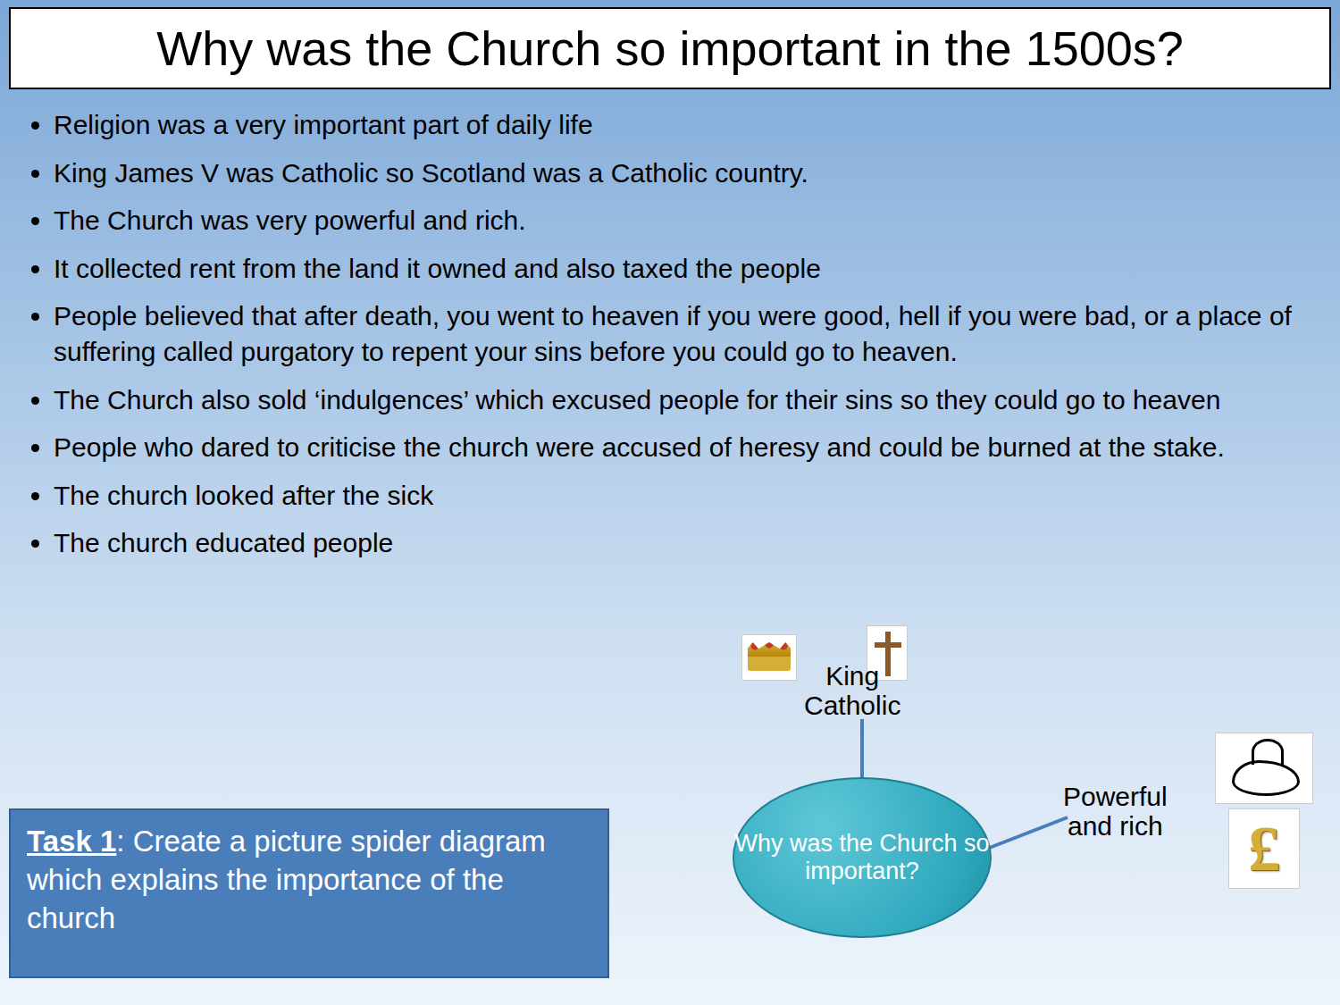Why was the Church so important in the 1500s?
Religion was a very important part of daily life
King James V was Catholic so Scotland was a Catholic country.
The Church was very powerful and rich.
It collected rent from the land it owned and also taxed the people
People believed that after death, you went to heaven if you were good, hell if you were bad, or a place of suffering called purgatory to repent your sins before you could go to heaven.
The Church also sold ‘indulgences’ which excused people for their sins so they could go to heaven
People who dared to criticise the church were accused of heresy and could be burned at the stake.
The church looked after the sick
The church educated people
Task 1: Create a picture spider diagram which explains the importance of the church
King
Catholic
Why was the Church so important?
£
Powerful
and rich